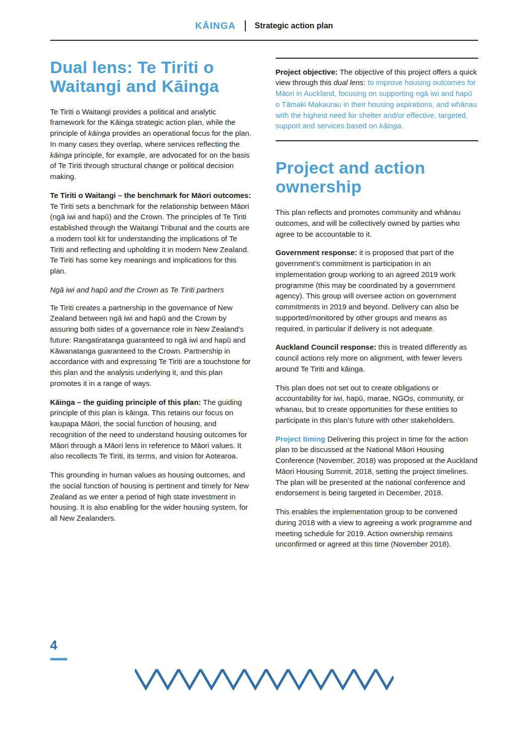KĀINGA Strategic action plan
Dual lens: Te Tiriti o Waitangi and Kāinga
Te Tiriti o Waitangi provides a political and analytic framework for the Kāinga strategic action plan, while the principle of kāinga provides an operational focus for the plan. In many cases they overlap, where services reflecting the kāinga principle, for example, are advocated for on the basis of Te Tiriti through structural change or political decision making.
Te Tiriti o Waitangi – the benchmark for Māori outcomes: Te Tiriti sets a benchmark for the relationship between Māori (ngā iwi and hapū) and the Crown. The principles of Te Tiriti established through the Waitangi Tribunal and the courts are a modern tool kit for understanding the implications of Te Tiriti and reflecting and upholding it in modern New Zealand. Te Tiriti has some key meanings and implications for this plan.
Ngā iwi and hapū and the Crown as Te Tiriti partners
Te Tiriti creates a partnership in the governance of New Zealand between ngā iwi and hapū and the Crown by assuring both sides of a governance role in New Zealand’s future: Rangatiratanga guaranteed to ngā iwi and hapū and Kāwanatanga guaranteed to the Crown. Partnership in accordance with and expressing Te Tiriti are a touchstone for this plan and the analysis underlying it, and this plan promotes it in a range of ways.
Kāinga – the guiding principle of this plan: The guiding principle of this plan is kāinga. This retains our focus on kaupapa Māori, the social function of housing, and recognition of the need to understand housing outcomes for Māori through a Māori lens in reference to Māori values. It also recollects Te Tiriti, its terms, and vision for Aotearoa.
This grounding in human values as housing outcomes, and the social function of housing is pertinent and timely for New Zealand as we enter a period of high state investment in housing. It is also enabling for the wider housing system, for all New Zealanders.
Project objective: The objective of this project offers a quick view through this dual lens: to improve housing outcomes for Māori in Auckland, focusing on supporting ngā iwi and hapū o Tāmaki Makaurau in their housing aspirations, and whānau with the highest need for shelter and/or effective, targeted, support and services based on kāinga.
Project and action ownership
This plan reflects and promotes community and whānau outcomes, and will be collectively owned by parties who agree to be accountable to it.
Government response: it is proposed that part of the government’s commitment is participation in an implementation group working to an agreed 2019 work programme (this may be coordinated by a government agency). This group will oversee action on government commitments in 2019 and beyond. Delivery can also be supported/monitored by other groups and means as required, in particular if delivery is not adequate.
Auckland Council response: this is treated differently as council actions rely more on alignment, with fewer levers around Te Tiriti and kāinga.
This plan does not set out to create obligations or accountability for iwi, hapū, marae, NGOs, community, or whanau, but to create opportunities for these entities to participate in this plan’s future with other stakeholders.
Project timing Delivering this project in time for the action plan to be discussed at the National Māori Housing Conference (November, 2018) was proposed at the Auckland Māori Housing Summit, 2018, setting the project timelines. The plan will be presented at the national conference and endorsement is being targeted in December, 2018.
This enables the implementation group to be convened during 2018 with a view to agreeing a work programme and meeting schedule for 2019. Action ownership remains unconfirmed or agreed at this time (November 2018).
4